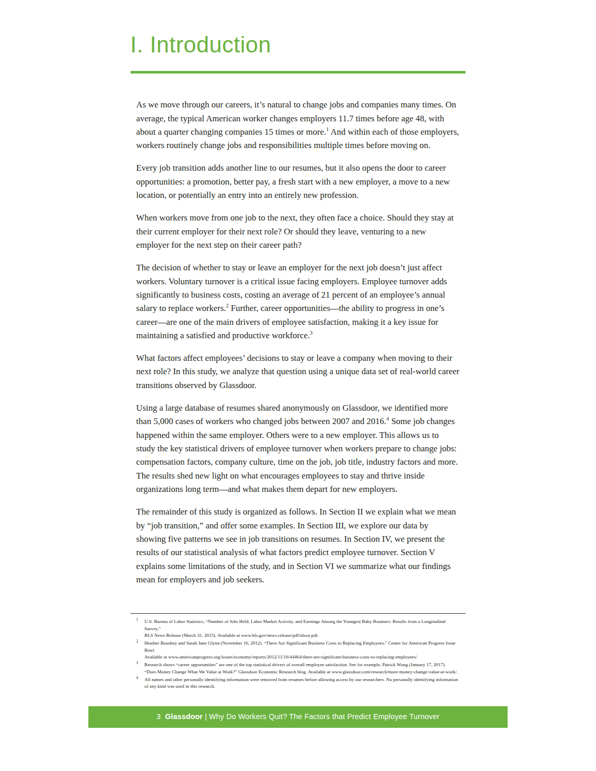I. Introduction
As we move through our careers, it’s natural to change jobs and companies many times. On average, the typical American worker changes employers 11.7 times before age 48, with about a quarter changing companies 15 times or more.1 And within each of those employers, workers routinely change jobs and responsibilities multiple times before moving on.
Every job transition adds another line to our resumes, but it also opens the door to career opportunities: a promotion, better pay, a fresh start with a new employer, a move to a new location, or potentially an entry into an entirely new profession.
When workers move from one job to the next, they often face a choice. Should they stay at their current employer for their next role? Or should they leave, venturing to a new employer for the next step on their career path?
The decision of whether to stay or leave an employer for the next job doesn’t just affect workers. Voluntary turnover is a critical issue facing employers. Employee turnover adds significantly to business costs, costing an average of 21 percent of an employee’s annual salary to replace workers.2 Further, career opportunities—the ability to progress in one’s career—are one of the main drivers of employee satisfaction, making it a key issue for maintaining a satisfied and productive workforce.3
What factors affect employees’ decisions to stay or leave a company when moving to their next role? In this study, we analyze that question using a unique data set of real-world career transitions observed by Glassdoor.
Using a large database of resumes shared anonymously on Glassdoor, we identified more than 5,000 cases of workers who changed jobs between 2007 and 2016.4 Some job changes happened within the same employer. Others were to a new employer. This allows us to study the key statistical drivers of employee turnover when workers prepare to change jobs: compensation factors, company culture, time on the job, job title, industry factors and more. The results shed new light on what encourages employees to stay and thrive inside organizations long term—and what makes them depart for new employers.
The remainder of this study is organized as follows. In Section II we explain what we mean by “job transition,” and offer some examples. In Section III, we explore our data by showing five patterns we see in job transitions on resumes. In Section IV, we present the results of our statistical analysis of what factors predict employee turnover. Section V explains some limitations of the study, and in Section VI we summarize what our findings mean for employers and job seekers.
U.S. Bureau of Labor Statistics, “Number of Jobs Held, Labor Market Activity, and Earnings Among the Youngest Baby Boomers: Results from a Longitudinal Survey,”BLS News Release (March 31, 2015). Available at www.bls.gov/news.release/pdf/nlsoy.pdf.
Heather Boushey and Sarah Jane Glynn (November 16, 2012). “There Are Significant Business Costs to Replacing Employees,” Center for American Progress Issue Brief.Available at www.americanprogress.org/issues/economy/reports/2012/11/16/44464/there-are-significant-business-costs-to-replacing-employees/.
Research shows “career opportunities” are one of the top statistical drivers of overall employee satisfaction. See for example, Patrick Wong (January 17, 2017).“Does Money Change What We Value at Work?” Glassdoor Economic Research blog. Available at www.glassdoor.com/research/more-money-change-value-at-work/.
All names and other personally identifying information were removed from resumes before allowing access by our researchers. No personally identifying information of any kind was used in this research.
3 Glassdoor|Why Do Workers Quit? The Factors that Predict Employee Turnover